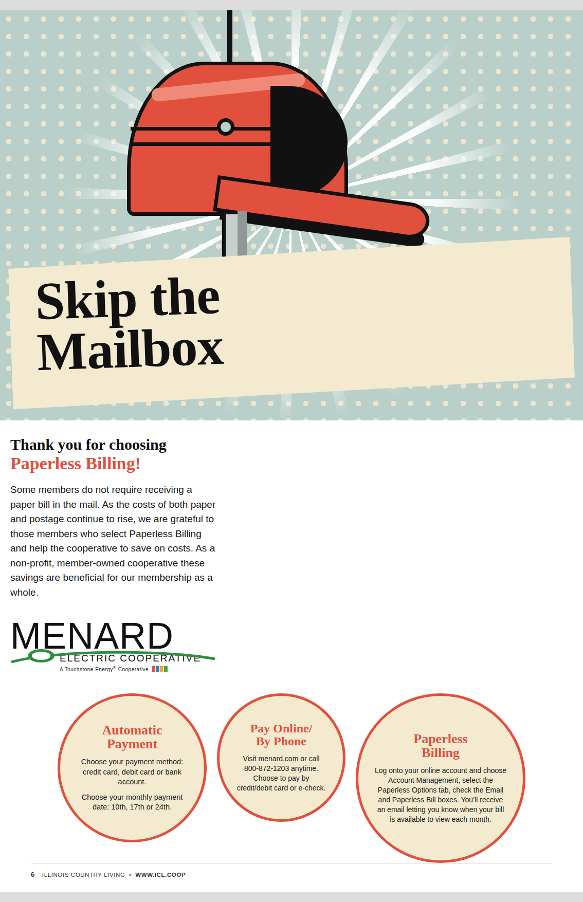Skip the
Mailbox
Thank you for choosing Paperless Billing!
Some members do not require receiving a paper bill in the mail. As the costs of both paper and postage continue to rise, we are grateful to those members who select Paperless Billing and help the cooperative to save on costs. As a non-profit, member-owned cooperative these savings are beneficial for our membership as a whole.
MENARD
ELECTRIC COOPERATIVE
A Touchstone Energy® Cooperative
Automatic
Payment
Choose your payment method: credit card, debit card or bank account.
Choose your monthly payment date: 10th, 17th or 24th.
Pay Online/
By Phone
Visit menard.com or call 800-872-1203 anytime. Choose to pay by credit/debit card or e-check.
Paperless
Billing
Log onto your online account and choose Account Management, select the Paperless Options tab, check the Email and Paperless Bill boxes. You’ll receive an email letting you know when your bill is available to view each month.
6 ILLINOIS COUNTRY LIVING • WWW.ICL.COOP